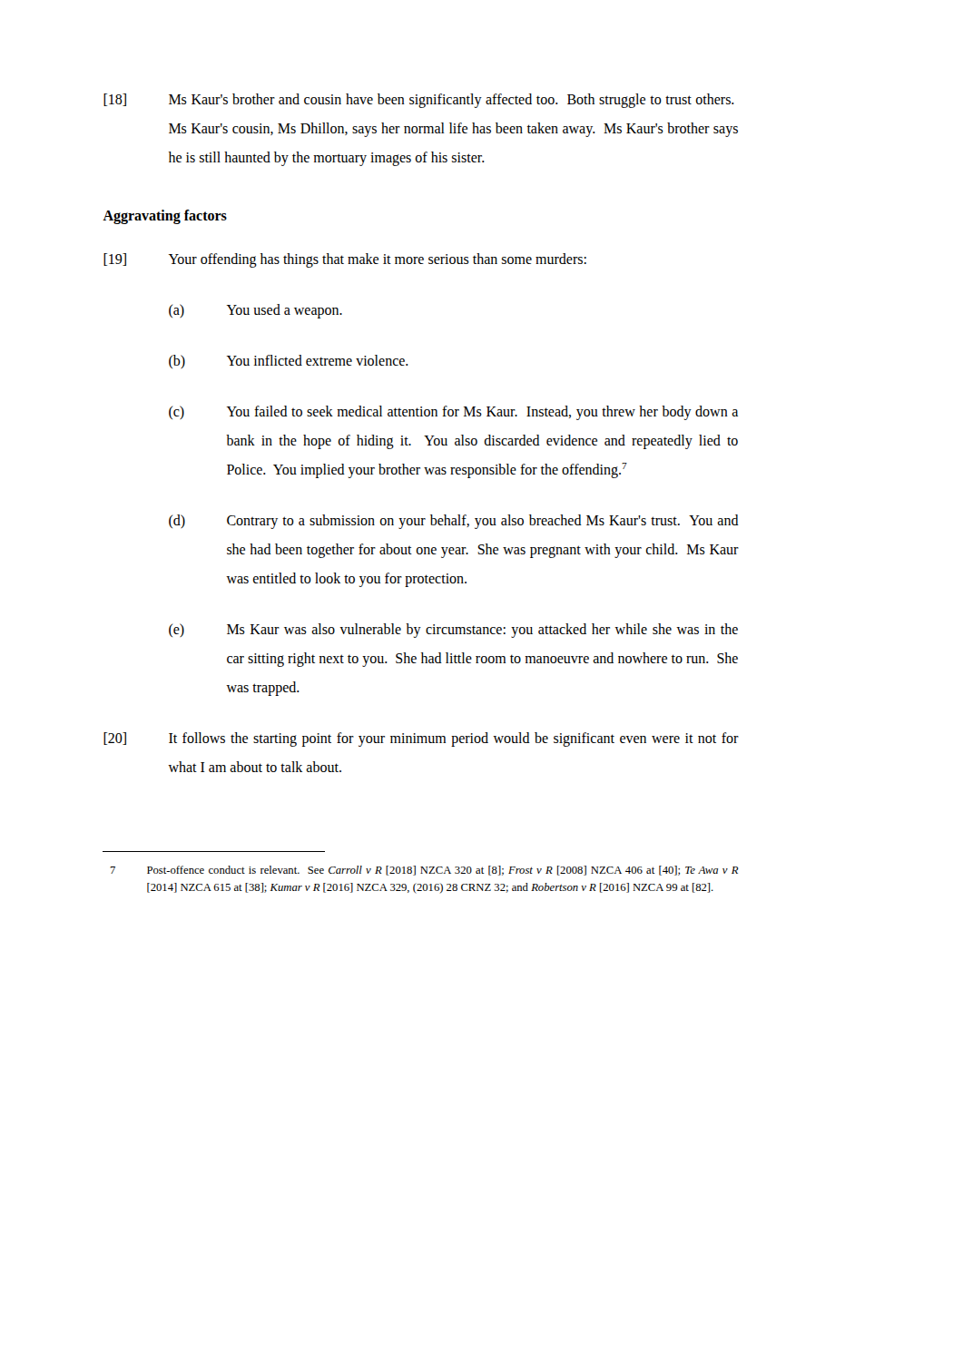[18]
Ms Kaur's brother and cousin have been significantly affected too. Both struggle to trust others. Ms Kaur's cousin, Ms Dhillon, says her normal life has been taken away. Ms Kaur's brother says he is still haunted by the mortuary images of his sister.
Aggravating factors
[19]
Your offending has things that make it more serious than some murders:
(a)
You used a weapon.
(b)
You inflicted extreme violence.
(c)
You failed to seek medical attention for Ms Kaur. Instead, you threw her body down a bank in the hope of hiding it. You also discarded evidence and repeatedly lied to Police. You implied your brother was responsible for the offending.7
(d)
Contrary to a submission on your behalf, you also breached Ms Kaur's trust. You and she had been together for about one year. She was pregnant with your child. Ms Kaur was entitled to look to you for protection.
(e)
Ms Kaur was also vulnerable by circumstance: you attacked her while she was in the car sitting right next to you. She had little room to manoeuvre and nowhere to run. She was trapped.
[20]
It follows the starting point for your minimum period would be significant even were it not for what I am about to talk about.
7
Post-offence conduct is relevant. See Carroll v R [2018] NZCA 320 at [8]; Frost v R [2008] NZCA 406 at [40]; Te Awa v R [2014] NZCA 615 at [38]; Kumar v R [2016] NZCA 329, (2016) 28 CRNZ 32; and Robertson v R [2016] NZCA 99 at [82].